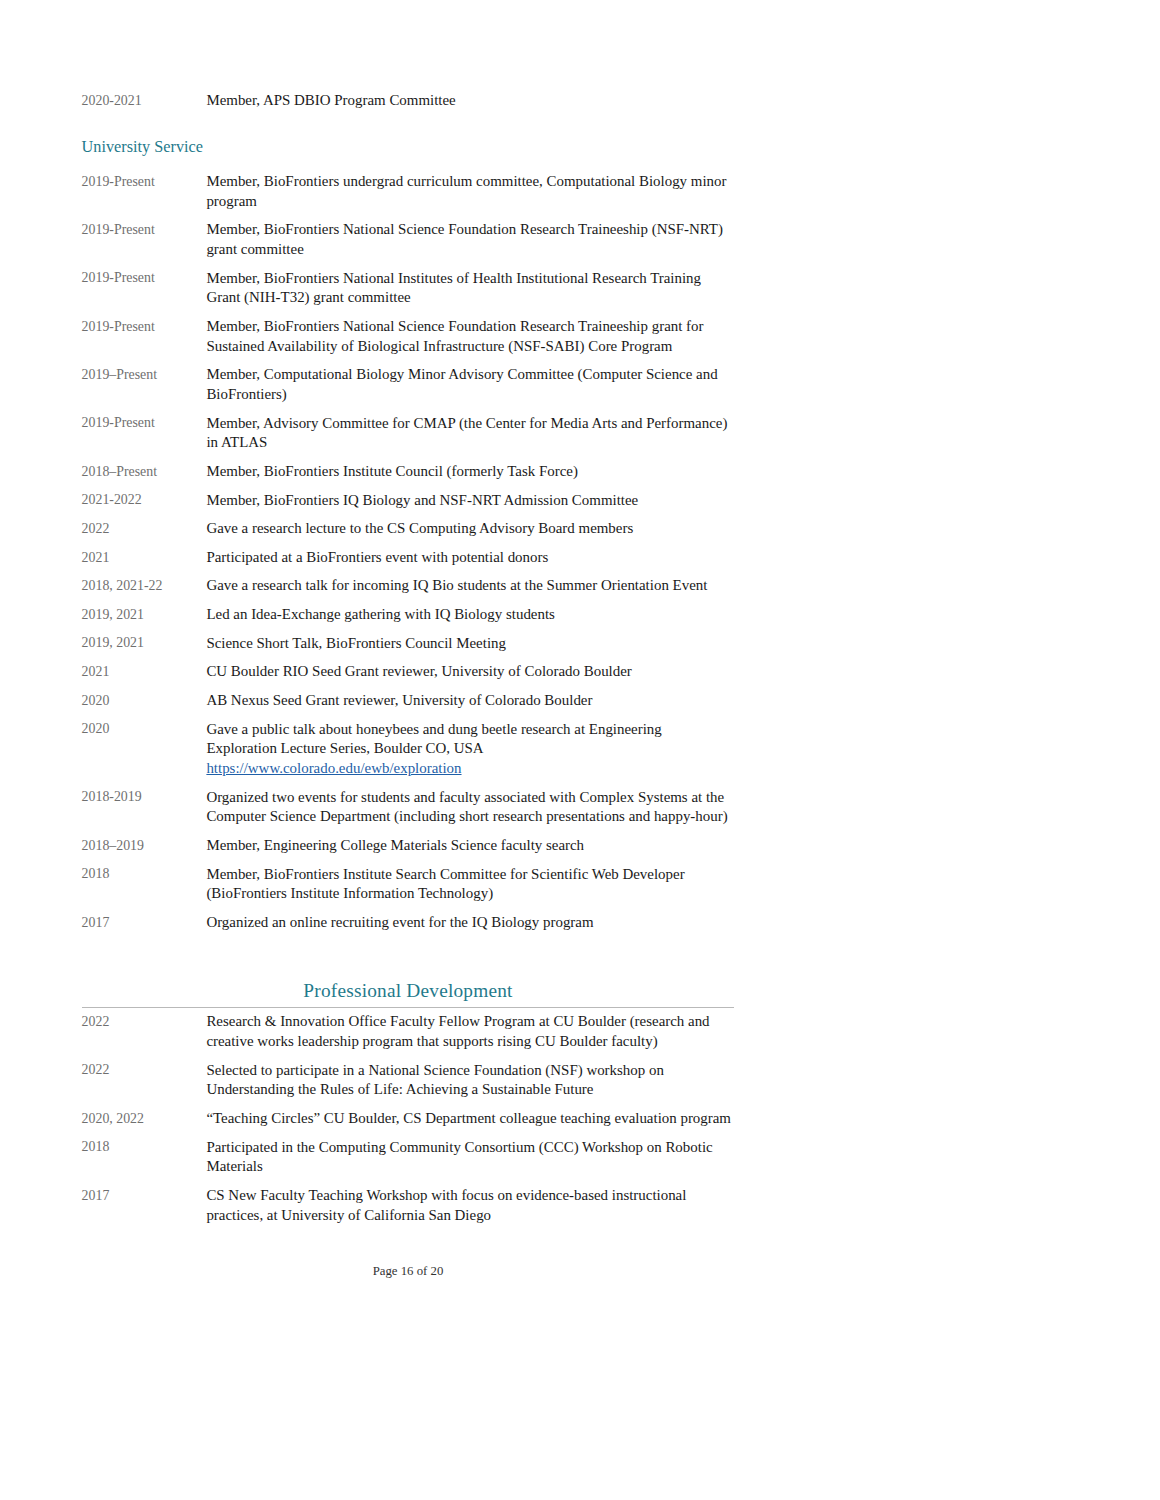| 2020-2021 | Member, APS DBIO Program Committee |
University Service
| 2019-Present | Member, BioFrontiers undergrad curriculum committee, Computational Biology minor program |
| 2019-Present | Member, BioFrontiers National Science Foundation Research Traineeship (NSF-NRT) grant committee |
| 2019-Present | Member, BioFrontiers National Institutes of Health Institutional Research Training Grant (NIH-T32) grant committee |
| 2019-Present | Member, BioFrontiers National Science Foundation Research Traineeship grant for Sustained Availability of Biological Infrastructure (NSF-SABI) Core Program |
| 2019–Present | Member, Computational Biology Minor Advisory Committee (Computer Science and BioFrontiers) |
| 2019-Present | Member, Advisory Committee for CMAP (the Center for Media Arts and Performance) in ATLAS |
| 2018–Present | Member, BioFrontiers Institute Council (formerly Task Force) |
| 2021-2022 | Member, BioFrontiers IQ Biology and NSF-NRT Admission Committee |
| 2022 | Gave a research lecture to the CS Computing Advisory Board members |
| 2021 | Participated at a BioFrontiers event with potential donors |
| 2018, 2021-22 | Gave a research talk for incoming IQ Bio students at the Summer Orientation Event |
| 2019, 2021 | Led an Idea-Exchange gathering with IQ Biology students |
| 2019, 2021 | Science Short Talk, BioFrontiers Council Meeting |
| 2021 | CU Boulder RIO Seed Grant reviewer, University of Colorado Boulder |
| 2020 | AB Nexus Seed Grant reviewer, University of Colorado Boulder |
| 2020 | Gave a public talk about honeybees and dung beetle research at Engineering Exploration Lecture Series, Boulder CO, USA https://www.colorado.edu/ewb/exploration |
| 2018-2019 | Organized two events for students and faculty associated with Complex Systems at the Computer Science Department (including short research presentations and happy-hour) |
| 2018–2019 | Member, Engineering College Materials Science faculty search |
| 2018 | Member, BioFrontiers Institute Search Committee for Scientific Web Developer (BioFrontiers Institute Information Technology) |
| 2017 | Organized an online recruiting event for the IQ Biology program |
Professional Development
| 2022 | Research & Innovation Office Faculty Fellow Program at CU Boulder (research and creative works leadership program that supports rising CU Boulder faculty) |
| 2022 | Selected to participate in a National Science Foundation (NSF) workshop on Understanding the Rules of Life: Achieving a Sustainable Future |
| 2020, 2022 | “Teaching Circles” CU Boulder, CS Department colleague teaching evaluation program |
| 2018 | Participated in the Computing Community Consortium (CCC) Workshop on Robotic Materials |
| 2017 | CS New Faculty Teaching Workshop with focus on evidence-based instructional practices, at University of California San Diego |
Page 16 of 20